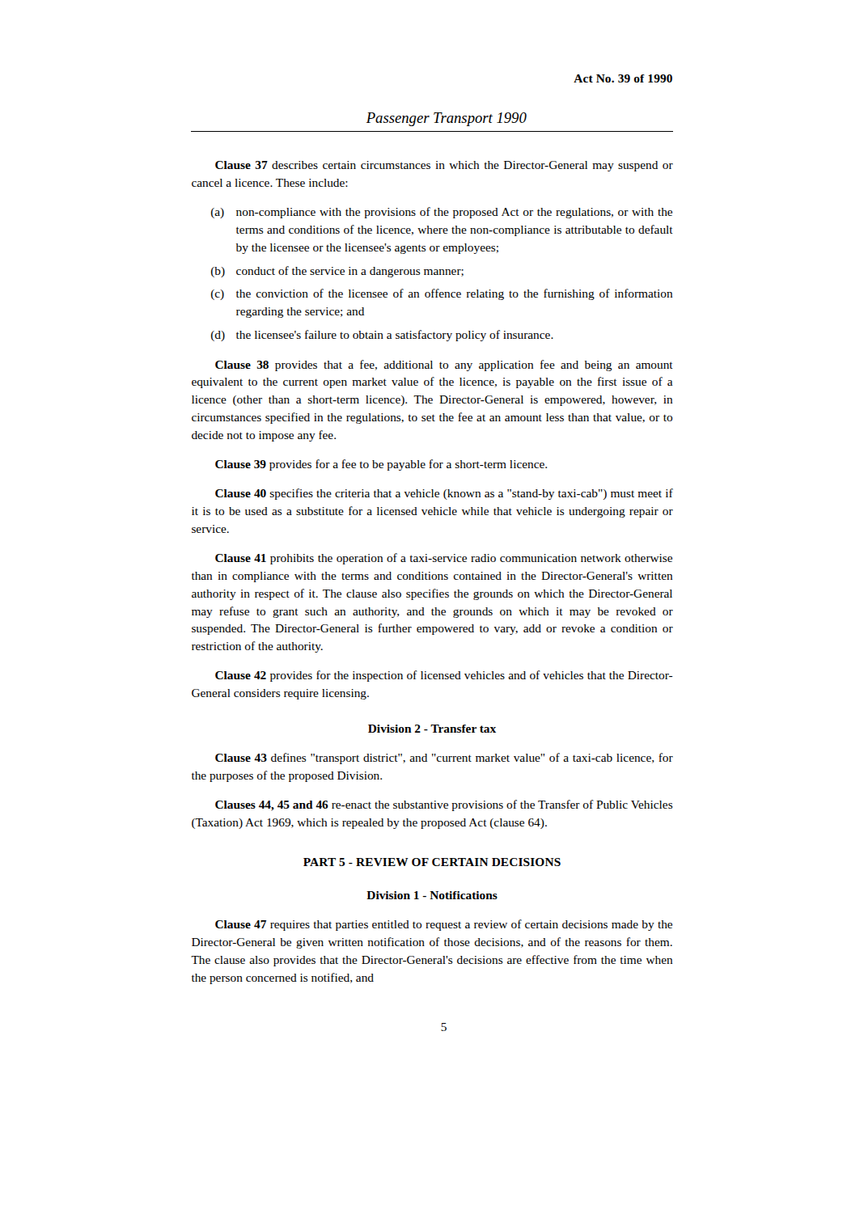Act No. 39 of 1990
Passenger Transport 1990
Clause 37 describes certain circumstances in which the Director-General may suspend or cancel a licence. These include:
(a) non-compliance with the provisions of the proposed Act or the regulations, or with the terms and conditions of the licence, where the non-compliance is attributable to default by the licensee or the licensee's agents or employees;
(b) conduct of the service in a dangerous manner;
(c) the conviction of the licensee of an offence relating to the furnishing of information regarding the service; and
(d) the licensee's failure to obtain a satisfactory policy of insurance.
Clause 38 provides that a fee, additional to any application fee and being an amount equivalent to the current open market value of the licence, is payable on the first issue of a licence (other than a short-term licence). The Director-General is empowered, however, in circumstances specified in the regulations, to set the fee at an amount less than that value, or to decide not to impose any fee.
Clause 39 provides for a fee to be payable for a short-term licence.
Clause 40 specifies the criteria that a vehicle (known as a "stand-by taxi-cab") must meet if it is to be used as a substitute for a licensed vehicle while that vehicle is undergoing repair or service.
Clause 41 prohibits the operation of a taxi-service radio communication network otherwise than in compliance with the terms and conditions contained in the Director-General's written authority in respect of it. The clause also specifies the grounds on which the Director-General may refuse to grant such an authority, and the grounds on which it may be revoked or suspended. The Director-General is further empowered to vary, add or revoke a condition or restriction of the authority.
Clause 42 provides for the inspection of licensed vehicles and of vehicles that the Director-General considers require licensing.
Division 2 - Transfer tax
Clause 43 defines "transport district", and "current market value" of a taxi-cab licence, for the purposes of the proposed Division.
Clauses 44, 45 and 46 re-enact the substantive provisions of the Transfer of Public Vehicles (Taxation) Act 1969, which is repealed by the proposed Act (clause 64).
PART 5 - REVIEW OF CERTAIN DECISIONS
Division 1 - Notifications
Clause 47 requires that parties entitled to request a review of certain decisions made by the Director-General be given written notification of those decisions, and of the reasons for them. The clause also provides that the Director-General's decisions are effective from the time when the person concerned is notified, and
5